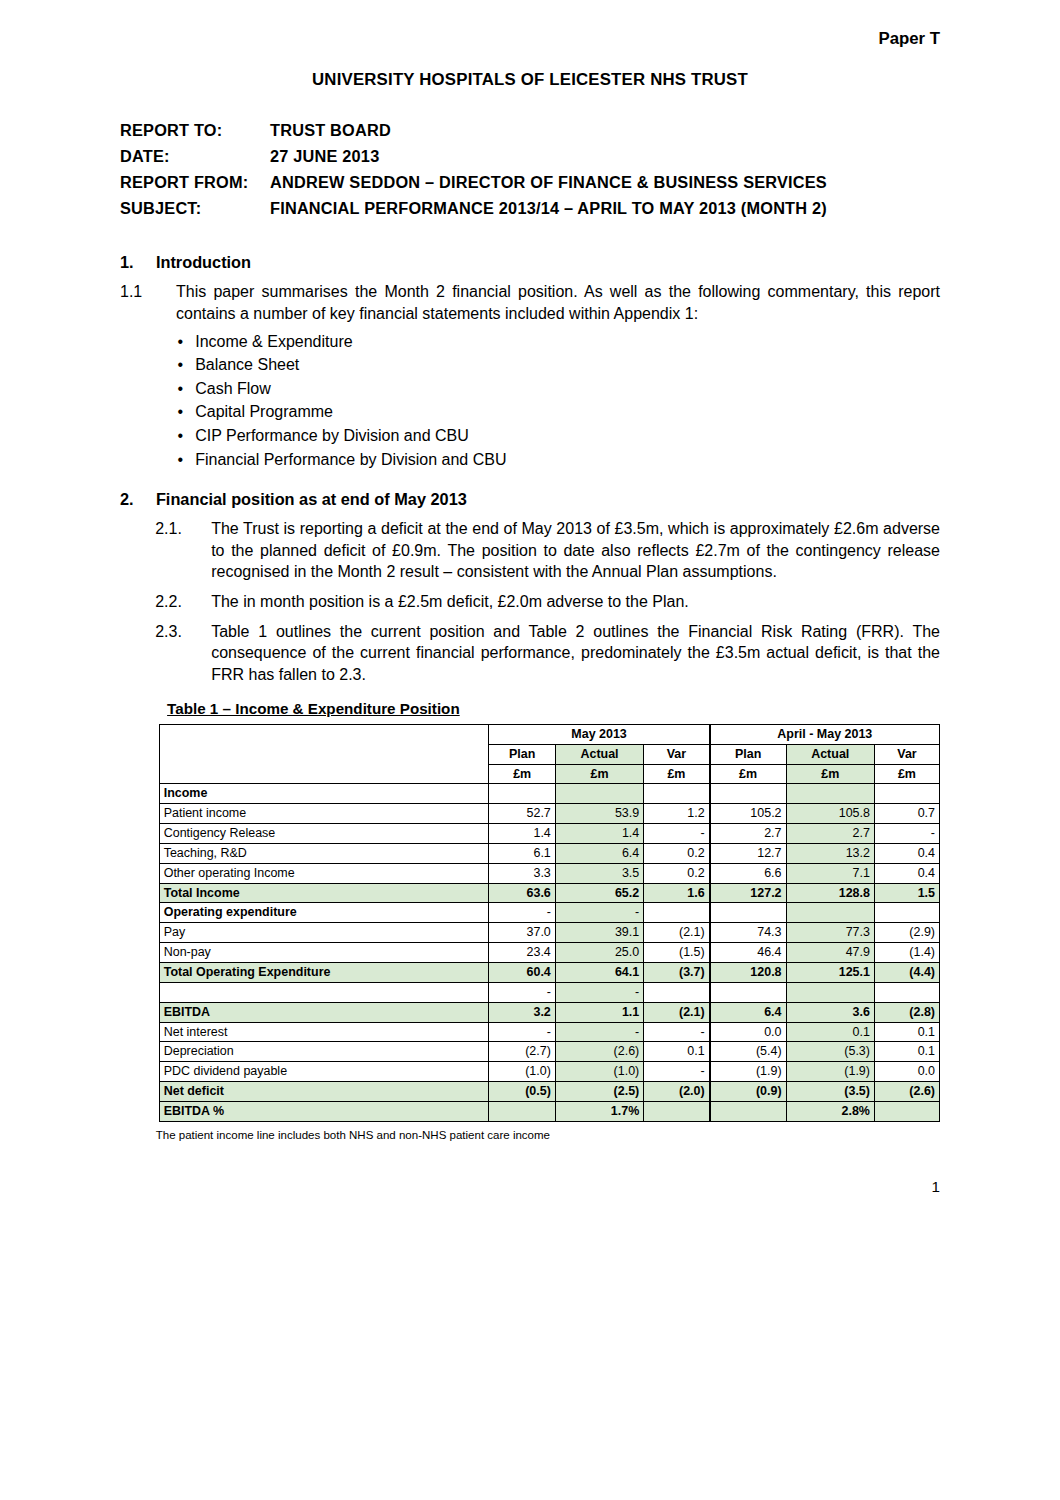Paper T
UNIVERSITY HOSPITALS OF LEICESTER NHS TRUST
| REPORT TO: | TRUST BOARD |
| DATE: | 27 JUNE 2013 |
| REPORT FROM: | ANDREW SEDDON – DIRECTOR OF FINANCE & BUSINESS SERVICES |
| SUBJECT: | FINANCIAL PERFORMANCE 2013/14 – APRIL TO MAY 2013 (MONTH 2) |
1. Introduction
1.1
This paper summarises the Month 2 financial position. As well as the following commentary, this report contains a number of key financial statements included within Appendix 1:
Income & Expenditure
Balance Sheet
Cash Flow
Capital Programme
CIP Performance by Division and CBU
Financial Performance by Division and CBU
2. Financial position as at end of May 2013
2.1.
The Trust is reporting a deficit at the end of May 2013 of £3.5m, which is approximately £2.6m adverse to the planned deficit of £0.9m. The position to date also reflects £2.7m of the contingency release recognised in the Month 2 result – consistent with the Annual Plan assumptions.
2.2.
The in month position is a £2.5m deficit, £2.0m adverse to the Plan.
2.3.
Table 1 outlines the current position and Table 2 outlines the Financial Risk Rating (FRR). The consequence of the current financial performance, predominately the £3.5m actual deficit, is that the FRR has fallen to 2.3.
Table 1 – Income & Expenditure Position
| | May 2013 | April - May 2013 |
| --- | --- | --- |
| Plan | Actual | Var | Plan | Actual | Var |
| £m | £m | £m | £m | £m | £m |
| Income | | | | | | |
| Patient income | 52.7 | 53.9 | 1.2 | 105.2 | 105.8 | 0.7 |
| Contigency Release | 1.4 | 1.4 | - | 2.7 | 2.7 | - |
| Teaching, R&D | 6.1 | 6.4 | 0.2 | 12.7 | 13.2 | 0.4 |
| Other operating Income | 3.3 | 3.5 | 0.2 | 6.6 | 7.1 | 0.4 |
| Total Income | 63.6 | 65.2 | 1.6 | 127.2 | 128.8 | 1.5 |
| Operating expenditure | - | - | | | | |
| Pay | 37.0 | 39.1 | (2.1) | 74.3 | 77.3 | (2.9) |
| Non-pay | 23.4 | 25.0 | (1.5) | 46.4 | 47.9 | (1.4) |
| Total Operating Expenditure | 60.4 | 64.1 | (3.7) | 120.8 | 125.1 | (4.4) |
| | - | - | | | | |
| EBITDA | 3.2 | 1.1 | (2.1) | 6.4 | 3.6 | (2.8) |
| Net interest | - | - | - | 0.0 | 0.1 | 0.1 |
| Depreciation | (2.7) | (2.6) | 0.1 | (5.4) | (5.3) | 0.1 |
| PDC dividend payable | (1.0) | (1.0) | - | (1.9) | (1.9) | 0.0 |
| Net deficit | (0.5) | (2.5) | (2.0) | (0.9) | (3.5) | (2.6) |
| EBITDA % | | 1.7% | | | 2.8% | |
The patient income line includes both NHS and non-NHS patient care income
1